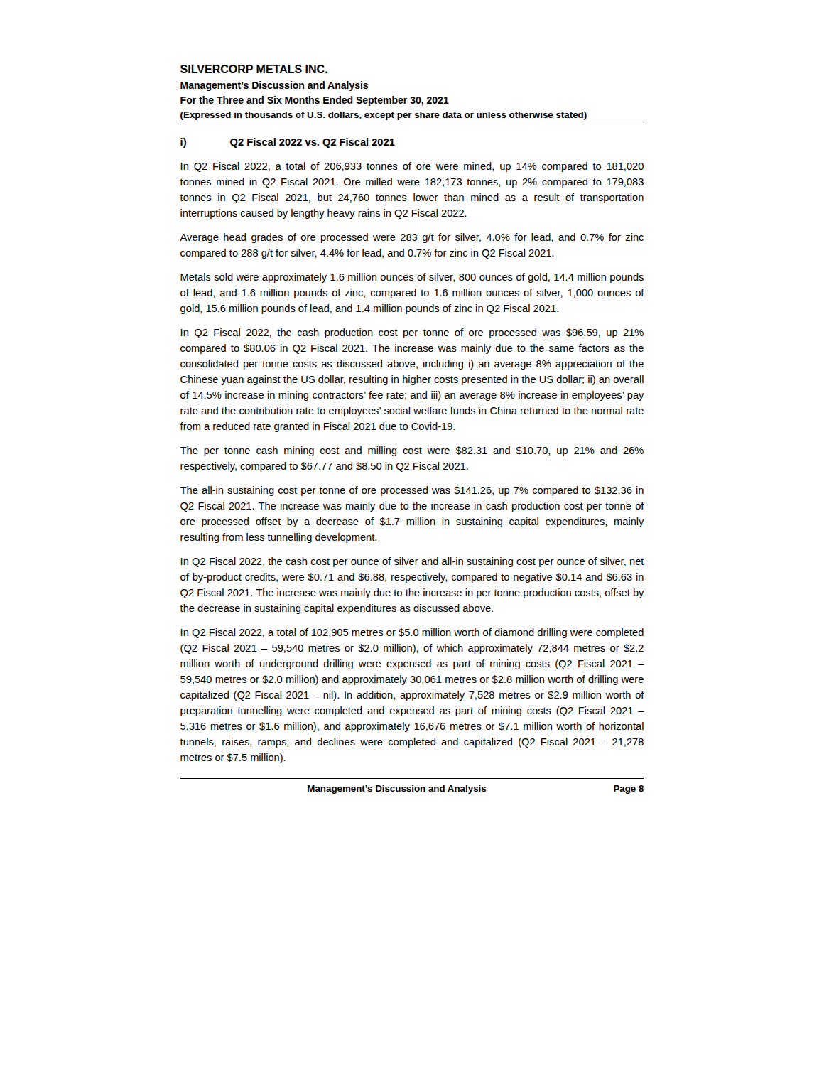SILVERCORP METALS INC.
Management’s Discussion and Analysis
For the Three and Six Months Ended September 30, 2021
(Expressed in thousands of U.S. dollars, except per share data or unless otherwise stated)
i) Q2 Fiscal 2022 vs. Q2 Fiscal 2021
In Q2 Fiscal 2022, a total of 206,933 tonnes of ore were mined, up 14% compared to 181,020 tonnes mined in Q2 Fiscal 2021. Ore milled were 182,173 tonnes, up 2% compared to 179,083 tonnes in Q2 Fiscal 2021, but 24,760 tonnes lower than mined as a result of transportation interruptions caused by lengthy heavy rains in Q2 Fiscal 2022.
Average head grades of ore processed were 283 g/t for silver, 4.0% for lead, and 0.7% for zinc compared to 288 g/t for silver, 4.4% for lead, and 0.7% for zinc in Q2 Fiscal 2021.
Metals sold were approximately 1.6 million ounces of silver, 800 ounces of gold, 14.4 million pounds of lead, and 1.6 million pounds of zinc, compared to 1.6 million ounces of silver, 1,000 ounces of gold, 15.6 million pounds of lead, and 1.4 million pounds of zinc in Q2 Fiscal 2021.
In Q2 Fiscal 2022, the cash production cost per tonne of ore processed was $96.59, up 21% compared to $80.06 in Q2 Fiscal 2021. The increase was mainly due to the same factors as the consolidated per tonne costs as discussed above, including i) an average 8% appreciation of the Chinese yuan against the US dollar, resulting in higher costs presented in the US dollar; ii) an overall of 14.5% increase in mining contractors’ fee rate; and iii) an average 8% increase in employees’ pay rate and the contribution rate to employees’ social welfare funds in China returned to the normal rate from a reduced rate granted in Fiscal 2021 due to Covid-19.
The per tonne cash mining cost and milling cost were $82.31 and $10.70, up 21% and 26% respectively, compared to $67.77 and $8.50 in Q2 Fiscal 2021.
The all-in sustaining cost per tonne of ore processed was $141.26, up 7% compared to $132.36 in Q2 Fiscal 2021. The increase was mainly due to the increase in cash production cost per tonne of ore processed offset by a decrease of $1.7 million in sustaining capital expenditures, mainly resulting from less tunnelling development.
In Q2 Fiscal 2022, the cash cost per ounce of silver and all-in sustaining cost per ounce of silver, net of by-product credits, were $0.71 and $6.88, respectively, compared to negative $0.14 and $6.63 in Q2 Fiscal 2021. The increase was mainly due to the increase in per tonne production costs, offset by the decrease in sustaining capital expenditures as discussed above.
In Q2 Fiscal 2022, a total of 102,905 metres or $5.0 million worth of diamond drilling were completed (Q2 Fiscal 2021 – 59,540 metres or $2.0 million), of which approximately 72,844 metres or $2.2 million worth of underground drilling were expensed as part of mining costs (Q2 Fiscal 2021 – 59,540 metres or $2.0 million) and approximately 30,061 metres or $2.8 million worth of drilling were capitalized (Q2 Fiscal 2021 – nil). In addition, approximately 7,528 metres or $2.9 million worth of preparation tunnelling were completed and expensed as part of mining costs (Q2 Fiscal 2021 – 5,316 metres or $1.6 million), and approximately 16,676 metres or $7.1 million worth of horizontal tunnels, raises, ramps, and declines were completed and capitalized (Q2 Fiscal 2021 – 21,278 metres or $7.5 million).
Management’s Discussion and Analysis Page 8